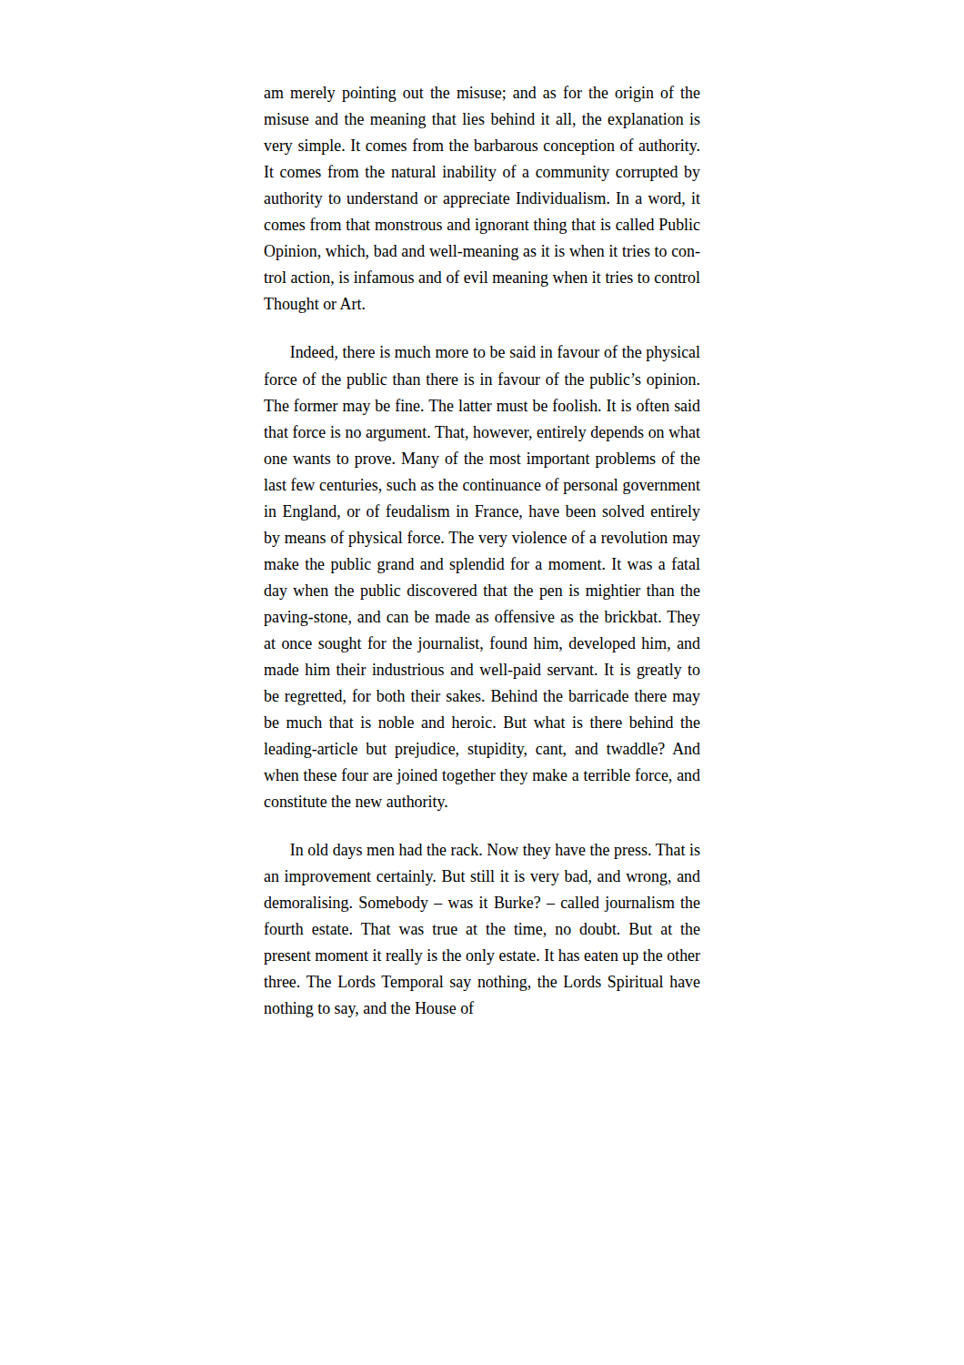am merely pointing out the misuse; and as for the origin of the misuse and the meaning that lies behind it all, the explanation is very simple. It comes from the barbarous conception of authority. It comes from the natural inability of a community corrupted by authority to understand or appreciate Individualism. In a word, it comes from that monstrous and ignorant thing that is called Public Opinion, which, bad and well-meaning as it is when it tries to control action, is infamous and of evil meaning when it tries to control Thought or Art.
Indeed, there is much more to be said in favour of the physical force of the public than there is in favour of the public’s opinion. The former may be fine. The latter must be foolish. It is often said that force is no argument. That, however, entirely depends on what one wants to prove. Many of the most important problems of the last few centuries, such as the continuance of personal government in England, or of feudalism in France, have been solved entirely by means of physical force. The very violence of a revolution may make the public grand and splendid for a moment. It was a fatal day when the public discovered that the pen is mightier than the paving-stone, and can be made as offensive as the brickbat. They at once sought for the journalist, found him, developed him, and made him their industrious and well-paid servant. It is greatly to be regretted, for both their sakes. Behind the barricade there may be much that is noble and heroic. But what is there behind the leading-article but prejudice, stupidity, cant, and twaddle? And when these four are joined together they make a terrible force, and constitute the new authority.
In old days men had the rack. Now they have the press. That is an improvement certainly. But still it is very bad, and wrong, and demoralising. Somebody – was it Burke? – called journalism the fourth estate. That was true at the time, no doubt. But at the present moment it really is the only estate. It has eaten up the other three. The Lords Temporal say nothing, the Lords Spiritual have nothing to say, and the House of